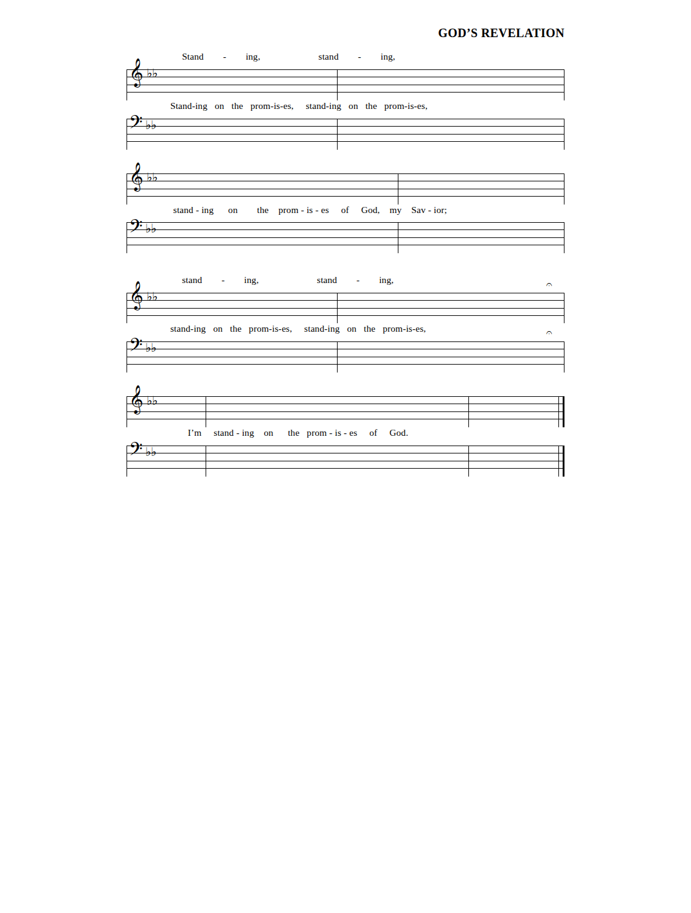GOD’S REVELATION
Stand - ing, stand - ing,
𝄞 ♭♭
Stand‑ing on the prom‑is‑es, stand‑ing on the prom‑is‑es,
𝄢 ♭♭
𝄞 ♭♭
stand - ing on the prom - is - es of God, my Sav - ior;
𝄢 ♭♭
stand - ing, stand - ing,
𝄞 ♭♭ 𝄐
stand‑ing on the prom‑is‑es, stand‑ing on the prom‑is‑es,
𝄢 ♭♭ 𝄐
𝄞 ♭♭
I’m stand - ing on the prom - is - es of God.
𝄢 ♭♭
Refrain of the hymn “Standing on the Promises,” notated for treble and bass staves in two flats.